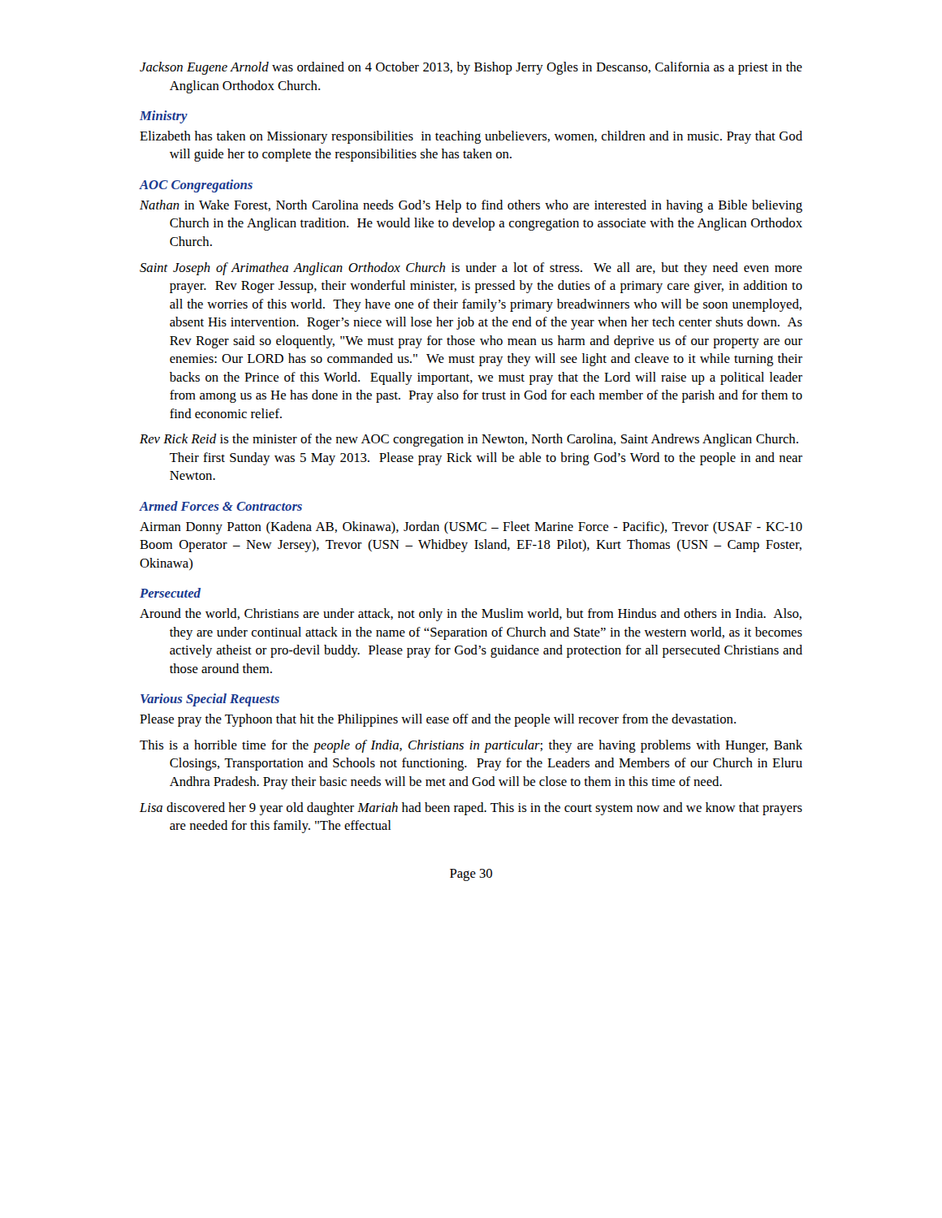Jackson Eugene Arnold was ordained on 4 October 2013, by Bishop Jerry Ogles in Descanso, California as a priest in the Anglican Orthodox Church.
Ministry
Elizabeth has taken on Missionary responsibilities in teaching unbelievers, women, children and in music. Pray that God will guide her to complete the responsibilities she has taken on.
AOC Congregations
Nathan in Wake Forest, North Carolina needs God’s Help to find others who are interested in having a Bible believing Church in the Anglican tradition. He would like to develop a congregation to associate with the Anglican Orthodox Church.
Saint Joseph of Arimathea Anglican Orthodox Church is under a lot of stress. We all are, but they need even more prayer. Rev Roger Jessup, their wonderful minister, is pressed by the duties of a primary care giver, in addition to all the worries of this world. They have one of their family’s primary breadwinners who will be soon unemployed, absent His intervention. Roger’s niece will lose her job at the end of the year when her tech center shuts down. As Rev Roger said so eloquently, "We must pray for those who mean us harm and deprive us of our property are our enemies: Our LORD has so commanded us." We must pray they will see light and cleave to it while turning their backs on the Prince of this World. Equally important, we must pray that the Lord will raise up a political leader from among us as He has done in the past. Pray also for trust in God for each member of the parish and for them to find economic relief.
Rev Rick Reid is the minister of the new AOC congregation in Newton, North Carolina, Saint Andrews Anglican Church. Their first Sunday was 5 May 2013. Please pray Rick will be able to bring God’s Word to the people in and near Newton.
Armed Forces & Contractors
Airman Donny Patton (Kadena AB, Okinawa), Jordan (USMC – Fleet Marine Force - Pacific), Trevor (USAF - KC-10 Boom Operator – New Jersey), Trevor (USN – Whidbey Island, EF-18 Pilot), Kurt Thomas (USN – Camp Foster, Okinawa)
Persecuted
Around the world, Christians are under attack, not only in the Muslim world, but from Hindus and others in India. Also, they are under continual attack in the name of “Separation of Church and State” in the western world, as it becomes actively atheist or pro-devil buddy. Please pray for God’s guidance and protection for all persecuted Christians and those around them.
Various Special Requests
Please pray the Typhoon that hit the Philippines will ease off and the people will recover from the devastation.
This is a horrible time for the people of India, Christians in particular; they are having problems with Hunger, Bank Closings, Transportation and Schools not functioning. Pray for the Leaders and Members of our Church in Eluru Andhra Pradesh. Pray their basic needs will be met and God will be close to them in this time of need.
Lisa discovered her 9 year old daughter Mariah had been raped. This is in the court system now and we know that prayers are needed for this family. "The effectual
Page 30